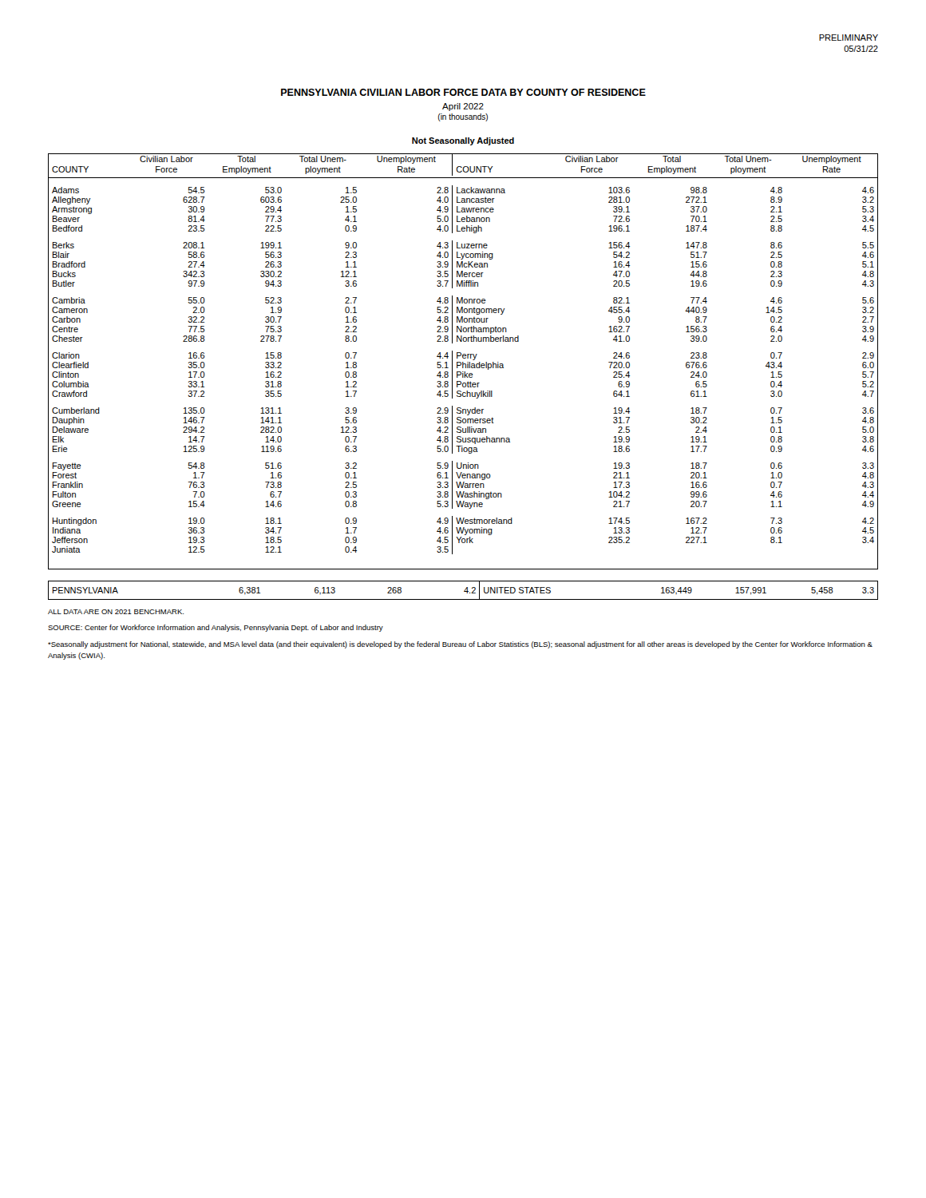PRELIMINARY
05/31/22
PENNSYLVANIA CIVILIAN LABOR FORCE DATA BY COUNTY OF RESIDENCE
April 2022
(in thousands)
Not Seasonally Adjusted
| | Civilian Labor | Total | Total Unem- | Unemployment | | Civilian Labor | Total | Total Unem- | Unemployment |
| COUNTY | Force | Employment | ployment | Rate | COUNTY | Force | Employment | ployment | Rate |
| Adams | 54.5 | 53.0 | 1.5 | 2.8 | Lackawanna | 103.6 | 98.8 | 4.8 | 4.6 |
| Allegheny | 628.7 | 603.6 | 25.0 | 4.0 | Lancaster | 281.0 | 272.1 | 8.9 | 3.2 |
| Armstrong | 30.9 | 29.4 | 1.5 | 4.9 | Lawrence | 39.1 | 37.0 | 2.1 | 5.3 |
| Beaver | 81.4 | 77.3 | 4.1 | 5.0 | Lebanon | 72.6 | 70.1 | 2.5 | 3.4 |
| Bedford | 23.5 | 22.5 | 0.9 | 4.0 | Lehigh | 196.1 | 187.4 | 8.8 | 4.5 |
| Berks | 208.1 | 199.1 | 9.0 | 4.3 | Luzerne | 156.4 | 147.8 | 8.6 | 5.5 |
| Blair | 58.6 | 56.3 | 2.3 | 4.0 | Lycoming | 54.2 | 51.7 | 2.5 | 4.6 |
| Bradford | 27.4 | 26.3 | 1.1 | 3.9 | McKean | 16.4 | 15.6 | 0.8 | 5.1 |
| Bucks | 342.3 | 330.2 | 12.1 | 3.5 | Mercer | 47.0 | 44.8 | 2.3 | 4.8 |
| Butler | 97.9 | 94.3 | 3.6 | 3.7 | Mifflin | 20.5 | 19.6 | 0.9 | 4.3 |
| Cambria | 55.0 | 52.3 | 2.7 | 4.8 | Monroe | 82.1 | 77.4 | 4.6 | 5.6 |
| Cameron | 2.0 | 1.9 | 0.1 | 5.2 | Montgomery | 455.4 | 440.9 | 14.5 | 3.2 |
| Carbon | 32.2 | 30.7 | 1.6 | 4.8 | Montour | 9.0 | 8.7 | 0.2 | 2.7 |
| Centre | 77.5 | 75.3 | 2.2 | 2.9 | Northampton | 162.7 | 156.3 | 6.4 | 3.9 |
| Chester | 286.8 | 278.7 | 8.0 | 2.8 | Northumberland | 41.0 | 39.0 | 2.0 | 4.9 |
| Clarion | 16.6 | 15.8 | 0.7 | 4.4 | Perry | 24.6 | 23.8 | 0.7 | 2.9 |
| Clearfield | 35.0 | 33.2 | 1.8 | 5.1 | Philadelphia | 720.0 | 676.6 | 43.4 | 6.0 |
| Clinton | 17.0 | 16.2 | 0.8 | 4.8 | Pike | 25.4 | 24.0 | 1.5 | 5.7 |
| Columbia | 33.1 | 31.8 | 1.2 | 3.8 | Potter | 6.9 | 6.5 | 0.4 | 5.2 |
| Crawford | 37.2 | 35.5 | 1.7 | 4.5 | Schuylkill | 64.1 | 61.1 | 3.0 | 4.7 |
| Cumberland | 135.0 | 131.1 | 3.9 | 2.9 | Snyder | 19.4 | 18.7 | 0.7 | 3.6 |
| Dauphin | 146.7 | 141.1 | 5.6 | 3.8 | Somerset | 31.7 | 30.2 | 1.5 | 4.8 |
| Delaware | 294.2 | 282.0 | 12.3 | 4.2 | Sullivan | 2.5 | 2.4 | 0.1 | 5.0 |
| Elk | 14.7 | 14.0 | 0.7 | 4.8 | Susquehanna | 19.9 | 19.1 | 0.8 | 3.8 |
| Erie | 125.9 | 119.6 | 6.3 | 5.0 | Tioga | 18.6 | 17.7 | 0.9 | 4.6 |
| Fayette | 54.8 | 51.6 | 3.2 | 5.9 | Union | 19.3 | 18.7 | 0.6 | 3.3 |
| Forest | 1.7 | 1.6 | 0.1 | 6.1 | Venango | 21.1 | 20.1 | 1.0 | 4.8 |
| Franklin | 76.3 | 73.8 | 2.5 | 3.3 | Warren | 17.3 | 16.6 | 0.7 | 4.3 |
| Fulton | 7.0 | 6.7 | 0.3 | 3.8 | Washington | 104.2 | 99.6 | 4.6 | 4.4 |
| Greene | 15.4 | 14.6 | 0.8 | 5.3 | Wayne | 21.7 | 20.7 | 1.1 | 4.9 |
| Huntingdon | 19.0 | 18.1 | 0.9 | 4.9 | Westmoreland | 174.5 | 167.2 | 7.3 | 4.2 |
| Indiana | 36.3 | 34.7 | 1.7 | 4.6 | Wyoming | 13.3 | 12.7 | 0.6 | 4.5 |
| Jefferson | 19.3 | 18.5 | 0.9 | 4.5 | York | 235.2 | 227.1 | 8.1 | 3.4 |
| Juniata | 12.5 | 12.1 | 0.4 | 3.5 | | | | | |
| PENNSYLVANIA | 6,381 | 6,113 | 268 | 4.2 | UNITED STATES | 163,449 | 157,991 | 5,458 | 3.3 |
ALL DATA ARE ON 2021 BENCHMARK.
SOURCE: Center for Workforce Information and Analysis, Pennsylvania Dept. of Labor and Industry
*Seasonally adjustment for National, statewide, and MSA level data (and their equivalent) is developed by the federal Bureau of Labor Statistics (BLS); seasonal adjustment for all other areas is developed by the Center for Workforce Information & Analysis (CWIA).